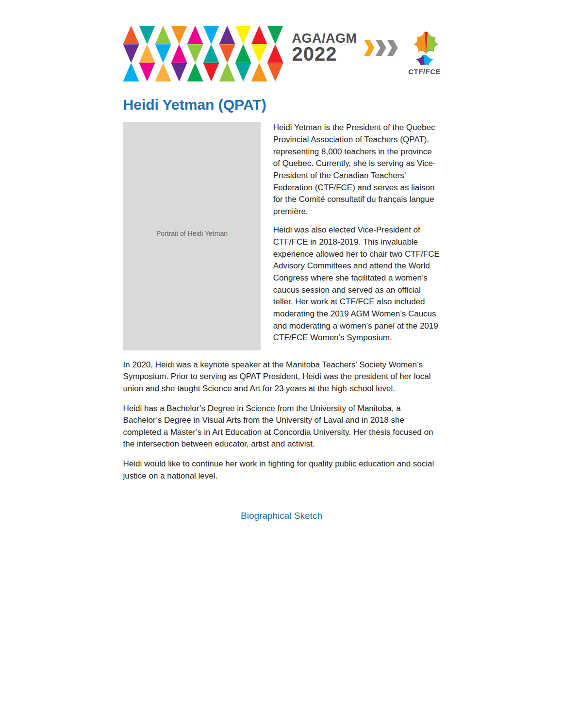AGA/AGM
2022
CTF/FCE
Heidi Yetman (QPAT)
Heidi Yetman is the President of the Quebec Provincial Association of Teachers (QPAT), representing 8,000 teachers in the province of Quebec. Currently, she is serving as Vice-President of the Canadian Teachers’ Federation (CTF/FCE) and serves as liaison for the Comité consultatif du français langue première.
Heidi was also elected Vice-President of CTF/FCE in 2018-2019. This invaluable experience allowed her to chair two CTF/FCE Advisory Committees and attend the World Congress where she facilitated a women’s caucus session and served as an official teller. Her work at CTF/FCE also included moderating the 2019 AGM Women’s Caucus and moderating a women’s panel at the 2019 CTF/FCE Women’s Symposium.
In 2020, Heidi was a keynote speaker at the Manitoba Teachers’ Society Women’s Symposium. Prior to serving as QPAT President, Heidi was the president of her local union and she taught Science and Art for 23 years at the high-school level.
Heidi has a Bachelor’s Degree in Science from the University of Manitoba, a Bachelor’s Degree in Visual Arts from the University of Laval and in 2018 she completed a Master’s in Art Education at Concordia University. Her thesis focused on the intersection between educator, artist and activist.
Heidi would like to continue her work in fighting for quality public education and social justice on a national level.
Biographical Sketch